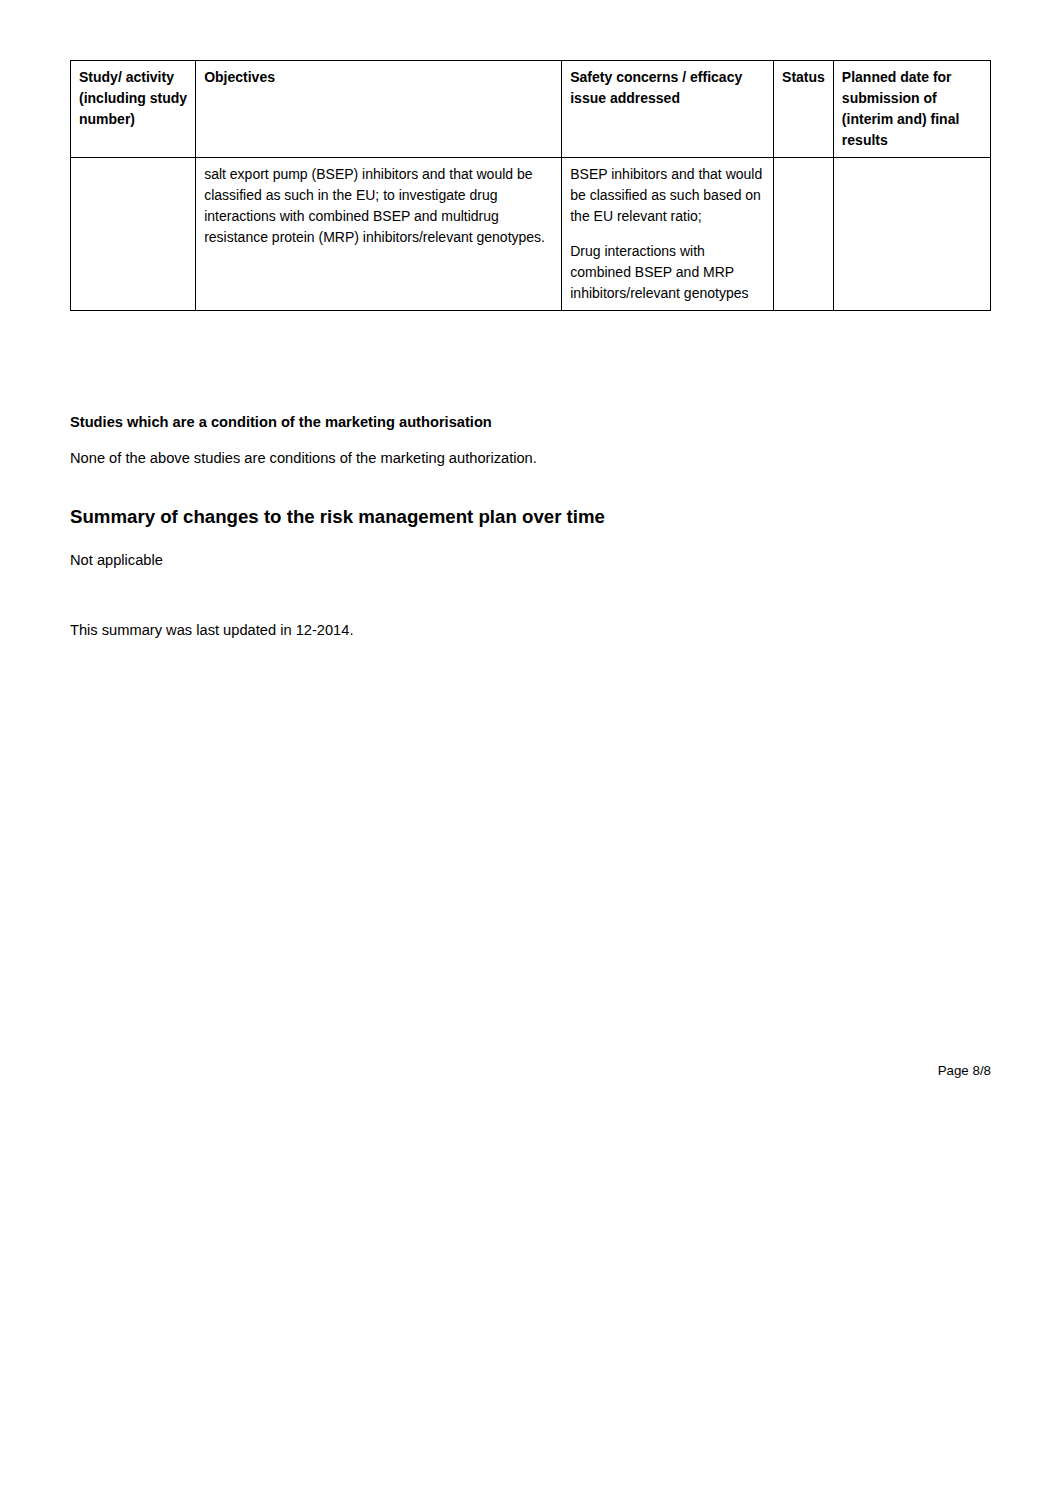| Study/ activity (including study number) | Objectives | Safety concerns / efficacy issue addressed | Status | Planned date for submission of (interim and) final results |
| --- | --- | --- | --- | --- |
| | salt export pump (BSEP) inhibitors and that would be classified as such in the EU; to investigate drug interactions with combined BSEP and multidrug resistance protein (MRP) inhibitors/relevant genotypes. | BSEP inhibitors and that would be classified as such based on the EU relevant ratio; Drug interactions with combined BSEP and MRP inhibitors/relevant genotypes | | |
Studies which are a condition of the marketing authorisation
None of the above studies are conditions of the marketing authorization.
Summary of changes to the risk management plan over time
Not applicable
This summary was last updated in 12-2014.
Page 8/8